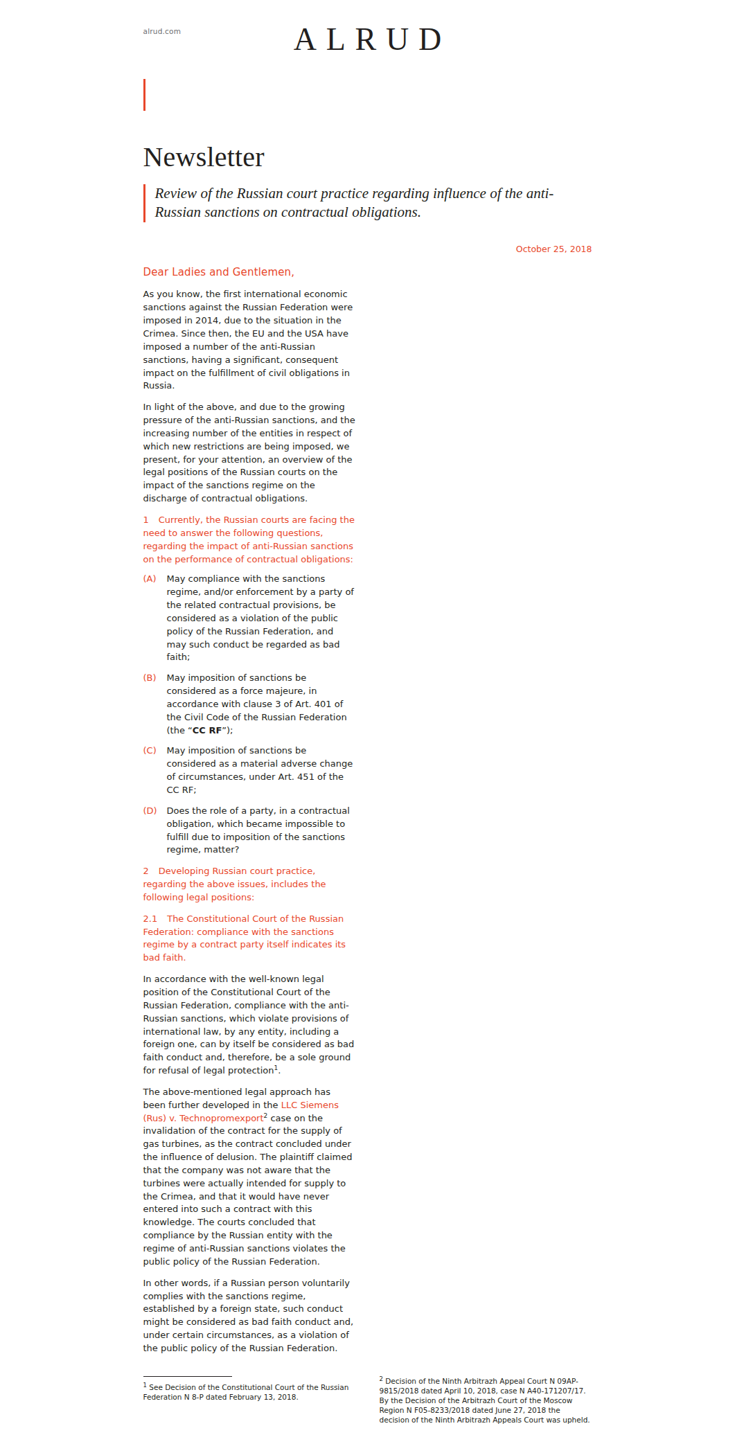alrud.com
ALRUD
Newsletter
Review of the Russian court practice regarding influence of the anti-Russian sanctions on contractual obligations.
October 25, 2018
Dear Ladies and Gentlemen,
As you know, the first international economic sanctions against the Russian Federation were imposed in 2014, due to the situation in the Crimea. Since then, the EU and the USA have imposed a number of the anti-Russian sanctions, having a significant, consequent impact on the fulfillment of civil obligations in Russia.
In light of the above, and due to the growing pressure of the anti-Russian sanctions, and the increasing number of the entities in respect of which new restrictions are being imposed, we present, for your attention, an overview of the legal positions of the Russian courts on the impact of the sanctions regime on the discharge of contractual obligations.
1 Currently, the Russian courts are facing the need to answer the following questions, regarding the impact of anti-Russian sanctions on the performance of contractual obligations:
(A) May compliance with the sanctions regime, and/or enforcement by a party of the related contractual provisions, be considered as a violation of the public policy of the Russian Federation, and may such conduct be regarded as bad faith;
(B) May imposition of sanctions be considered as a force majeure, in accordance with clause 3 of Art. 401 of the Civil Code of the Russian Federation (the “CC RF”);
(C) May imposition of sanctions be considered as a material adverse change of circumstances, under Art. 451 of the CC RF;
(D) Does the role of a party, in a contractual obligation, which became impossible to fulfill due to imposition of the sanctions regime, matter?
2 Developing Russian court practice, regarding the above issues, includes the following legal positions:
2.1 The Constitutional Court of the Russian Federation: compliance with the sanctions regime by a contract party itself indicates its bad faith.
In accordance with the well-known legal position of the Constitutional Court of the Russian Federation, compliance with the anti-Russian sanctions, which violate provisions of international law, by any entity, including a foreign one, can by itself be considered as bad faith conduct and, therefore, be a sole ground for refusal of legal protection1.
The above-mentioned legal approach has been further developed in the LLC Siemens (Rus) v. Technopromexport2 case on the invalidation of the contract for the supply of gas turbines, as the contract concluded under the influence of delusion. The plaintiff claimed that the company was not aware that the turbines were actually intended for supply to the Crimea, and that it would have never entered into such a contract with this knowledge. The courts concluded that compliance by the Russian entity with the regime of anti-Russian sanctions violates the public policy of the Russian Federation.
In other words, if a Russian person voluntarily complies with the sanctions regime, established by a foreign state, such conduct might be considered as bad faith conduct and, under certain circumstances, as a violation of the public policy of the Russian Federation.
1 See Decision of the Constitutional Court of the Russian Federation N 8-P dated February 13, 2018.
2 Decision of the Ninth Arbitrazh Appeal Court N 09AP-9815/2018 dated April 10, 2018, case N A40-171207/17. By the Decision of the Arbitrazh Court of the Moscow Region N F05-8233/2018 dated June 27, 2018 the decision of the Ninth Arbitrazh Appeals Court was upheld.